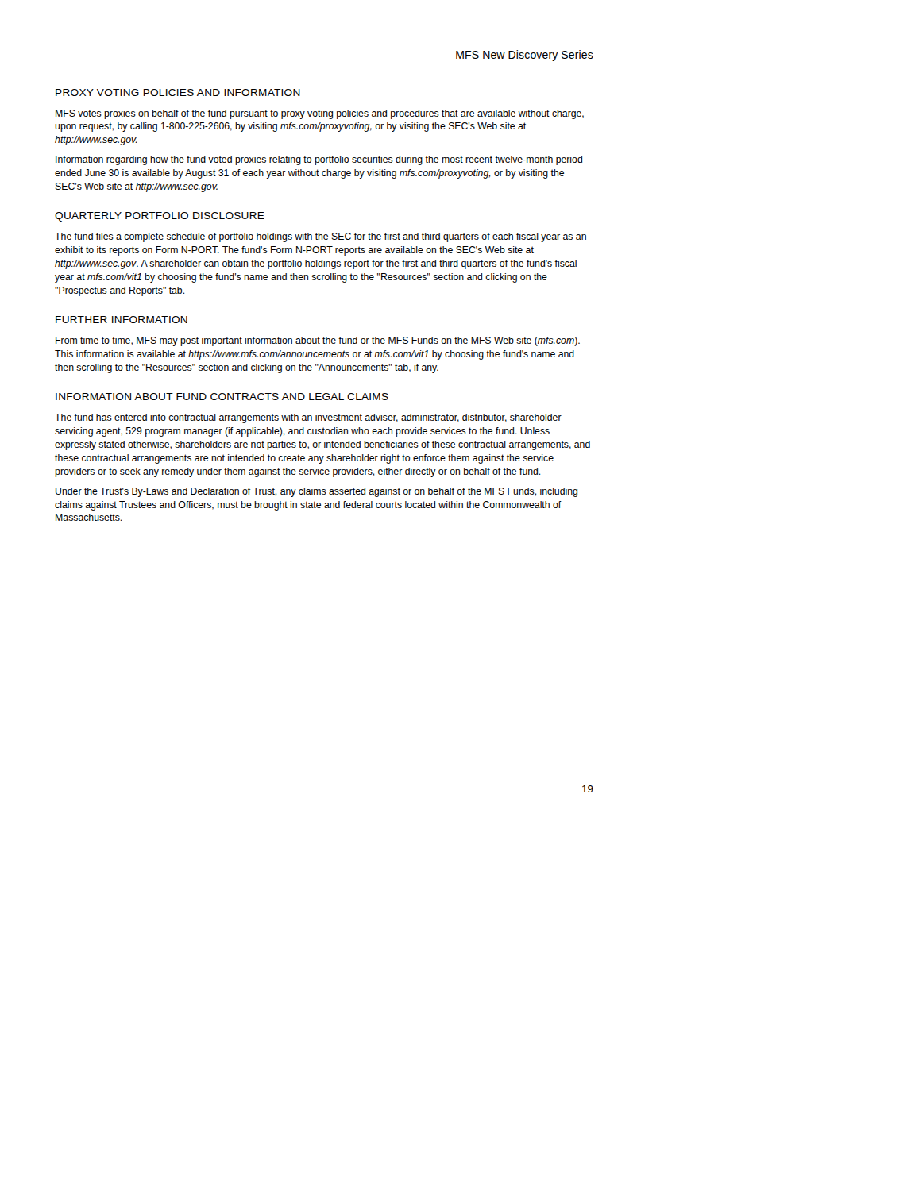MFS New Discovery Series
Proxy Voting Policies and Information
MFS votes proxies on behalf of the fund pursuant to proxy voting policies and procedures that are available without charge, upon request, by calling 1-800-225-2606, by visiting mfs.com/proxyvoting, or by visiting the SEC's Web site at http://www.sec.gov.
Information regarding how the fund voted proxies relating to portfolio securities during the most recent twelve-month period ended June 30 is available by August 31 of each year without charge by visiting mfs.com/proxyvoting, or by visiting the SEC's Web site at http://www.sec.gov.
Quarterly Portfolio Disclosure
The fund files a complete schedule of portfolio holdings with the SEC for the first and third quarters of each fiscal year as an exhibit to its reports on Form N-PORT. The fund's Form N-PORT reports are available on the SEC's Web site at http://www.sec.gov. A shareholder can obtain the portfolio holdings report for the first and third quarters of the fund's fiscal year at mfs.com/vit1 by choosing the fund's name and then scrolling to the "Resources" section and clicking on the "Prospectus and Reports" tab.
Further Information
From time to time, MFS may post important information about the fund or the MFS Funds on the MFS Web site (mfs.com). This information is available at https://www.mfs.com/announcements or at mfs.com/vit1 by choosing the fund's name and then scrolling to the "Resources" section and clicking on the "Announcements" tab, if any.
Information About Fund Contracts and Legal Claims
The fund has entered into contractual arrangements with an investment adviser, administrator, distributor, shareholder servicing agent, 529 program manager (if applicable), and custodian who each provide services to the fund. Unless expressly stated otherwise, shareholders are not parties to, or intended beneficiaries of these contractual arrangements, and these contractual arrangements are not intended to create any shareholder right to enforce them against the service providers or to seek any remedy under them against the service providers, either directly or on behalf of the fund.
Under the Trust's By-Laws and Declaration of Trust, any claims asserted against or on behalf of the MFS Funds, including claims against Trustees and Officers, must be brought in state and federal courts located within the Commonwealth of Massachusetts.
19